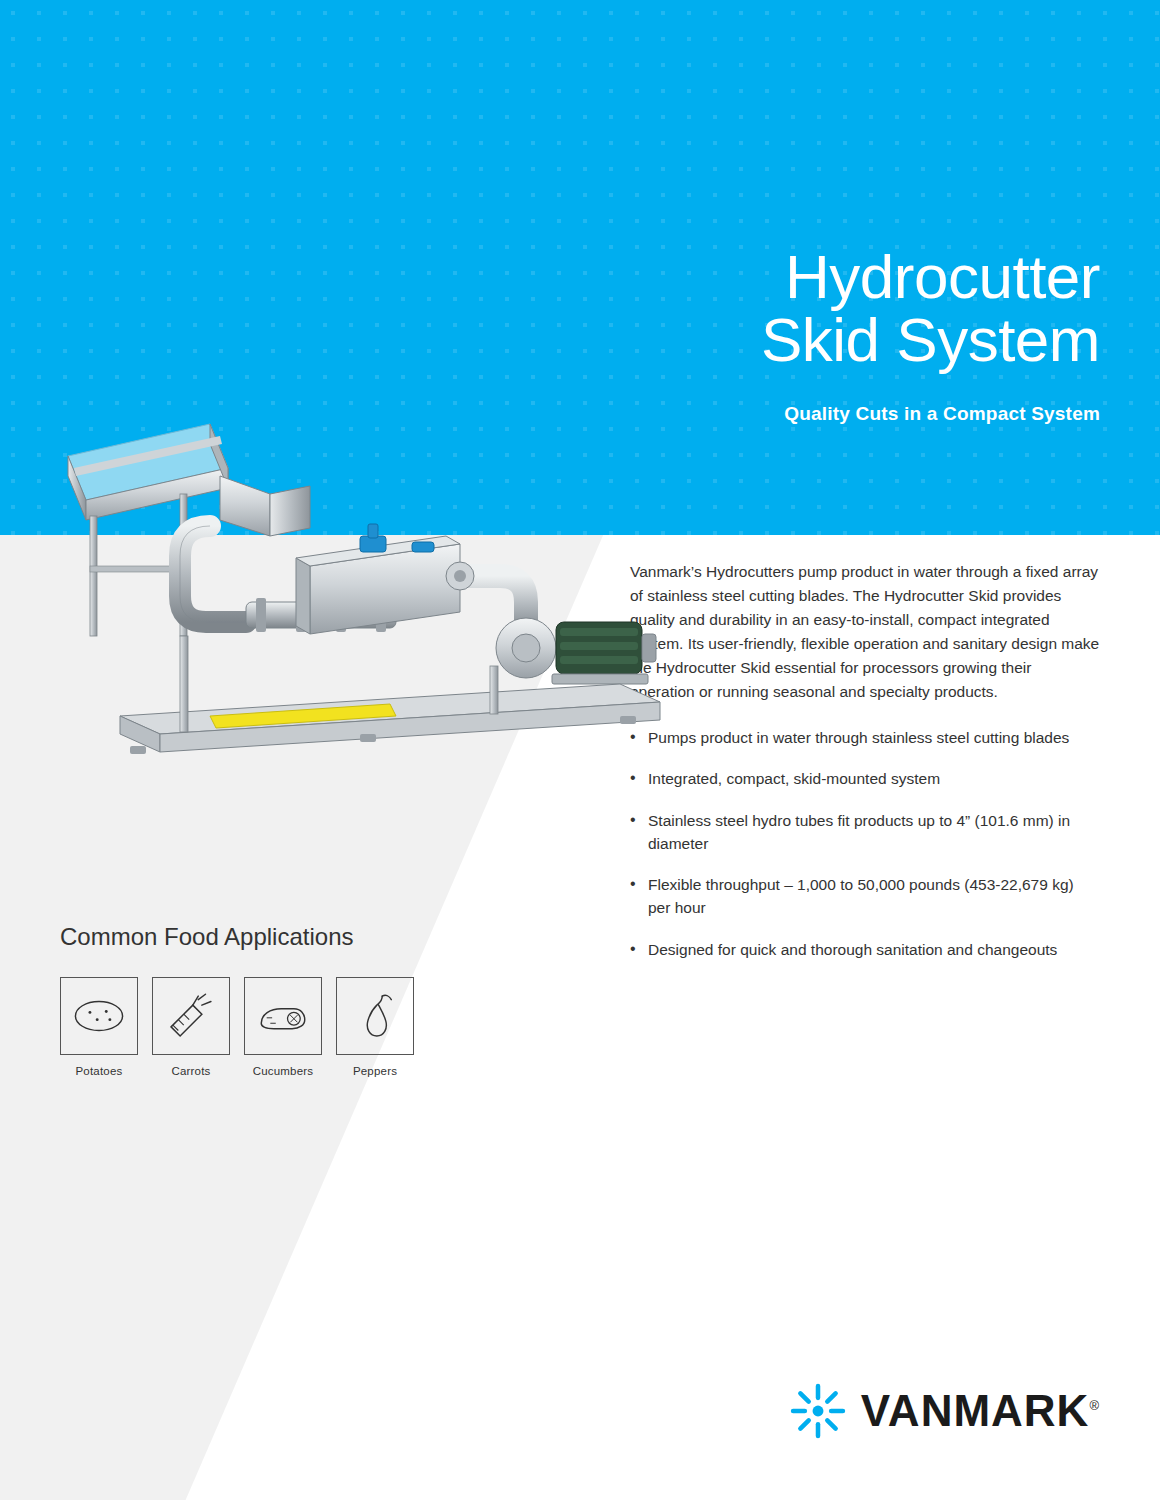Hydrocutter Skid System
Quality Cuts in a Compact System
Vanmark’s Hydrocutters pump product in water through a fixed array of stainless steel cutting blades. The Hydrocutter Skid provides quality and durability in an easy-to-install, compact integrated system. Its user-friendly, flexible operation and sanitary design make the Hydrocutter Skid essential for processors growing their operation or running seasonal and specialty products.
Pumps product in water through stainless steel cutting blades
Integrated, compact, skid-mounted system
Stainless steel hydro tubes fit products up to 4” (101.6 mm) in diameter
Flexible throughput – 1,000 to 50,000 pounds (453-22,679 kg) per hour
Designed for quick and thorough sanitation and changeouts
Common Food Applications
Potatoes
Carrots
Cucumbers
Peppers
VANMARK®